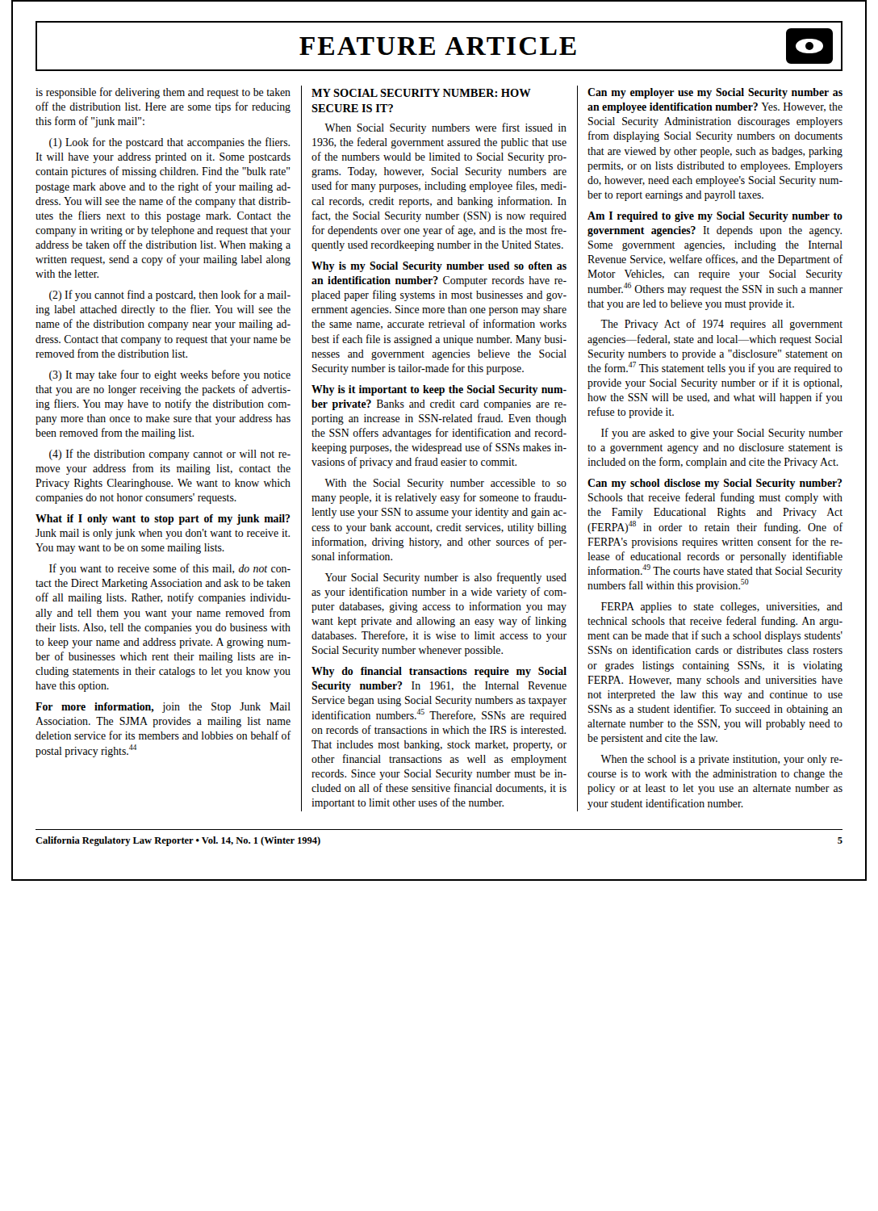FEATURE ARTICLE
is responsible for delivering them and request to be taken off the distribution list. Here are some tips for reducing this form of "junk mail":
(1) Look for the postcard that accompanies the fliers. It will have your address printed on it. Some postcards contain pictures of missing children. Find the "bulk rate" postage mark above and to the right of your mailing address. You will see the name of the company that distributes the fliers next to this postage mark. Contact the company in writing or by telephone and request that your address be taken off the distribution list. When making a written request, send a copy of your mailing label along with the letter.
(2) If you cannot find a postcard, then look for a mailing label attached directly to the flier. You will see the name of the distribution company near your mailing address. Contact that company to request that your name be removed from the distribution list.
(3) It may take four to eight weeks before you notice that you are no longer receiving the packets of advertising fliers. You may have to notify the distribution company more than once to make sure that your address has been removed from the mailing list.
(4) If the distribution company cannot or will not remove your address from its mailing list, contact the Privacy Rights Clearinghouse. We want to know which companies do not honor consumers' requests.
What if I only want to stop part of my junk mail? Junk mail is only junk when you don't want to receive it. You may want to be on some mailing lists.
If you want to receive some of this mail, do not contact the Direct Marketing Association and ask to be taken off all mailing lists. Rather, notify companies individually and tell them you want your name removed from their lists. Also, tell the companies you do business with to keep your name and address private. A growing number of businesses which rent their mailing lists are including statements in their catalogs to let you know you have this option.
For more information, join the Stop Junk Mail Association. The SJMA provides a mailing list name deletion service for its members and lobbies on behalf of postal privacy rights.44
My Social Security Number: How Secure Is It?
When Social Security numbers were first issued in 1936, the federal government assured the public that use of the numbers would be limited to Social Security programs. Today, however, Social Security numbers are used for many purposes, including employee files, medical records, credit reports, and banking information. In fact, the Social Security number (SSN) is now required for dependents over one year of age, and is the most frequently used recordkeeping number in the United States.
Why is my Social Security number used so often as an identification number? Computer records have replaced paper filing systems in most businesses and government agencies. Since more than one person may share the same name, accurate retrieval of information works best if each file is assigned a unique number. Many businesses and government agencies believe the Social Security number is tailor-made for this purpose.
Why is it important to keep the Social Security number private? Banks and credit card companies are reporting an increase in SSN-related fraud. Even though the SSN offers advantages for identification and recordkeeping purposes, the widespread use of SSNs makes invasions of privacy and fraud easier to commit.
With the Social Security number accessible to so many people, it is relatively easy for someone to fraudulently use your SSN to assume your identity and gain access to your bank account, credit services, utility billing information, driving history, and other sources of personal information.
Your Social Security number is also frequently used as your identification number in a wide variety of computer databases, giving access to information you may want kept private and allowing an easy way of linking databases. Therefore, it is wise to limit access to your Social Security number whenever possible.
Why do financial transactions require my Social Security number? In 1961, the Internal Revenue Service began using Social Security numbers as taxpayer identification numbers.45 Therefore, SSNs are required on records of transactions in which the IRS is interested. That includes most banking, stock market, property, or other financial transactions as well as employment records. Since your Social Security number must be included on all of these sensitive financial documents, it is important to limit other uses of the number.
Can my employer use my Social Security number as an employee identification number? Yes. However, the Social Security Administration discourages employers from displaying Social Security numbers on documents that are viewed by other people, such as badges, parking permits, or on lists distributed to employees. Employers do, however, need each employee's Social Security number to report earnings and payroll taxes.
Am I required to give my Social Security number to government agencies? It depends upon the agency. Some government agencies, including the Internal Revenue Service, welfare offices, and the Department of Motor Vehicles, can require your Social Security number.46 Others may request the SSN in such a manner that you are led to believe you must provide it.
The Privacy Act of 1974 requires all government agencies—federal, state and local—which request Social Security numbers to provide a "disclosure" statement on the form.47 This statement tells you if you are required to provide your Social Security number or if it is optional, how the SSN will be used, and what will happen if you refuse to provide it.
If you are asked to give your Social Security number to a government agency and no disclosure statement is included on the form, complain and cite the Privacy Act.
Can my school disclose my Social Security number? Schools that receive federal funding must comply with the Family Educational Rights and Privacy Act (FERPA)48 in order to retain their funding. One of FERPA's provisions requires written consent for the release of educational records or personally identifiable information.49 The courts have stated that Social Security numbers fall within this provision.50
FERPA applies to state colleges, universities, and technical schools that receive federal funding. An argument can be made that if such a school displays students' SSNs on identification cards or distributes class rosters or grades listings containing SSNs, it is violating FERPA. However, many schools and universities have not interpreted the law this way and continue to use SSNs as a student identifier. To succeed in obtaining an alternate number to the SSN, you will probably need to be persistent and cite the law.
When the school is a private institution, your only recourse is to work with the administration to change the policy or at least to let you use an alternate number as your student identification number.
California Regulatory Law Reporter • Vol. 14, No. 1 (Winter 1994) 5